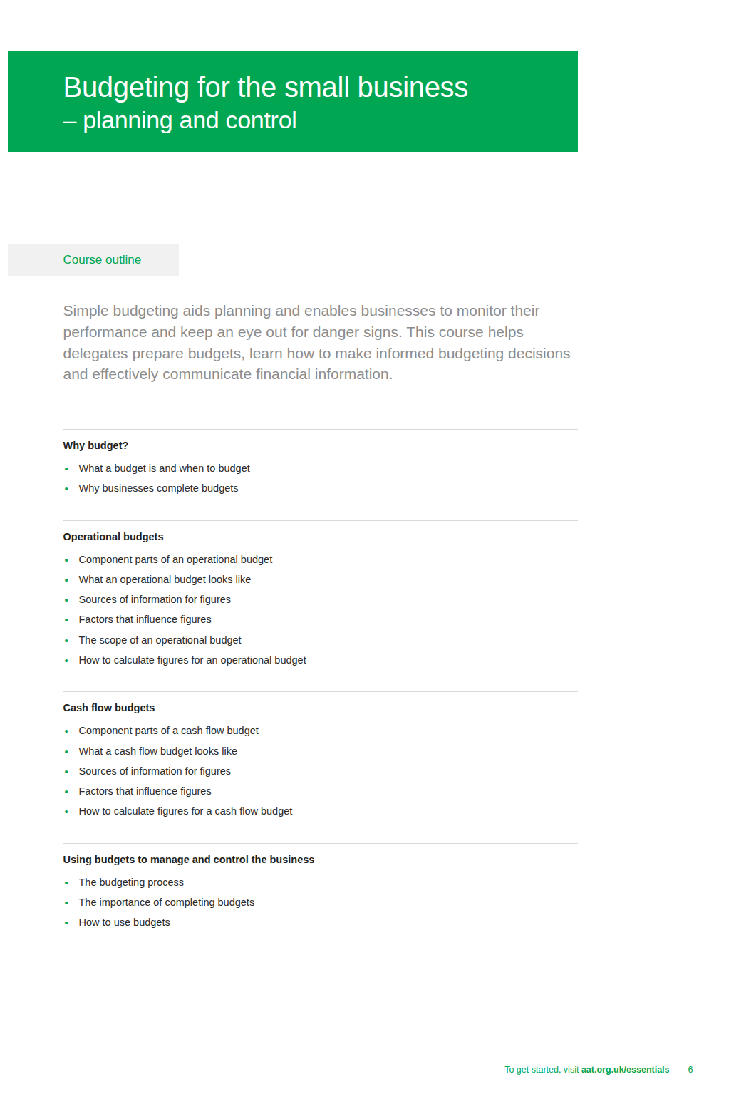Budgeting for the small business – planning and control
Course outline
Simple budgeting aids planning and enables businesses to monitor their performance and keep an eye out for danger signs. This course helps delegates prepare budgets, learn how to make informed budgeting decisions and effectively communicate financial information.
Why budget?
What a budget is and when to budget
Why businesses complete budgets
Operational budgets
Component parts of an operational budget
What an operational budget looks like
Sources of information for figures
Factors that influence figures
The scope of an operational budget
How to calculate figures for an operational budget
Cash flow budgets
Component parts of a cash flow budget
What a cash flow budget looks like
Sources of information for figures
Factors that influence figures
How to calculate figures for a cash flow budget
Using budgets to manage and control the business
The budgeting process
The importance of completing budgets
How to use budgets
To get started, visit aat.org.uk/essentials 6